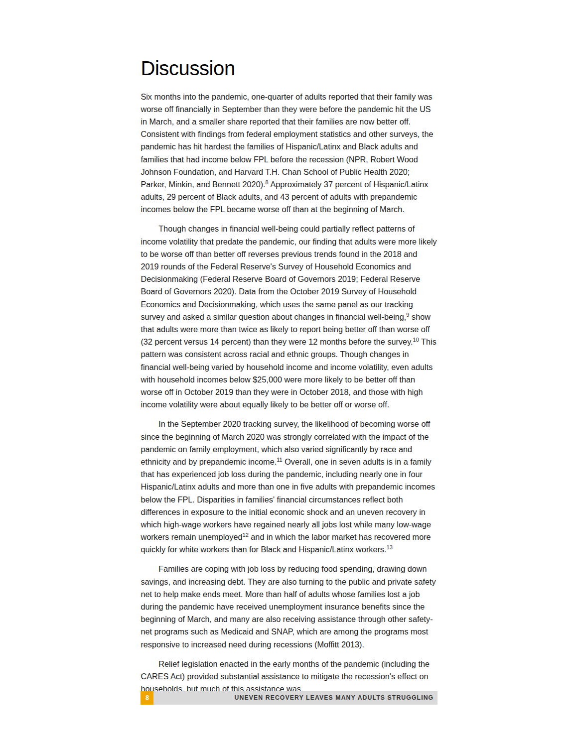Discussion
Six months into the pandemic, one-quarter of adults reported that their family was worse off financially in September than they were before the pandemic hit the US in March, and a smaller share reported that their families are now better off. Consistent with findings from federal employment statistics and other surveys, the pandemic has hit hardest the families of Hispanic/Latinx and Black adults and families that had income below FPL before the recession (NPR, Robert Wood Johnson Foundation, and Harvard T.H. Chan School of Public Health 2020; Parker, Minkin, and Bennett 2020).8 Approximately 37 percent of Hispanic/Latinx adults, 29 percent of Black adults, and 43 percent of adults with prepandemic incomes below the FPL became worse off than at the beginning of March.
Though changes in financial well-being could partially reflect patterns of income volatility that predate the pandemic, our finding that adults were more likely to be worse off than better off reverses previous trends found in the 2018 and 2019 rounds of the Federal Reserve's Survey of Household Economics and Decisionmaking (Federal Reserve Board of Governors 2019; Federal Reserve Board of Governors 2020). Data from the October 2019 Survey of Household Economics and Decisionmaking, which uses the same panel as our tracking survey and asked a similar question about changes in financial well-being,9 show that adults were more than twice as likely to report being better off than worse off (32 percent versus 14 percent) than they were 12 months before the survey.10 This pattern was consistent across racial and ethnic groups. Though changes in financial well-being varied by household income and income volatility, even adults with household incomes below $25,000 were more likely to be better off than worse off in October 2019 than they were in October 2018, and those with high income volatility were about equally likely to be better off or worse off.
In the September 2020 tracking survey, the likelihood of becoming worse off since the beginning of March 2020 was strongly correlated with the impact of the pandemic on family employment, which also varied significantly by race and ethnicity and by prepandemic income.11 Overall, one in seven adults is in a family that has experienced job loss during the pandemic, including nearly one in four Hispanic/Latinx adults and more than one in five adults with prepandemic incomes below the FPL. Disparities in families' financial circumstances reflect both differences in exposure to the initial economic shock and an uneven recovery in which high-wage workers have regained nearly all jobs lost while many low-wage workers remain unemployed12 and in which the labor market has recovered more quickly for white workers than for Black and Hispanic/Latinx workers.13
Families are coping with job loss by reducing food spending, drawing down savings, and increasing debt. They are also turning to the public and private safety net to help make ends meet. More than half of adults whose families lost a job during the pandemic have received unemployment insurance benefits since the beginning of March, and many are also receiving assistance through other safety-net programs such as Medicaid and SNAP, which are among the programs most responsive to increased need during recessions (Moffitt 2013).
Relief legislation enacted in the early months of the pandemic (including the CARES Act) provided substantial assistance to mitigate the recession's effect on households, but much of this assistance was
8
UNEVEN RECOVERY LEAVES MANY ADULTS STRUGGLING